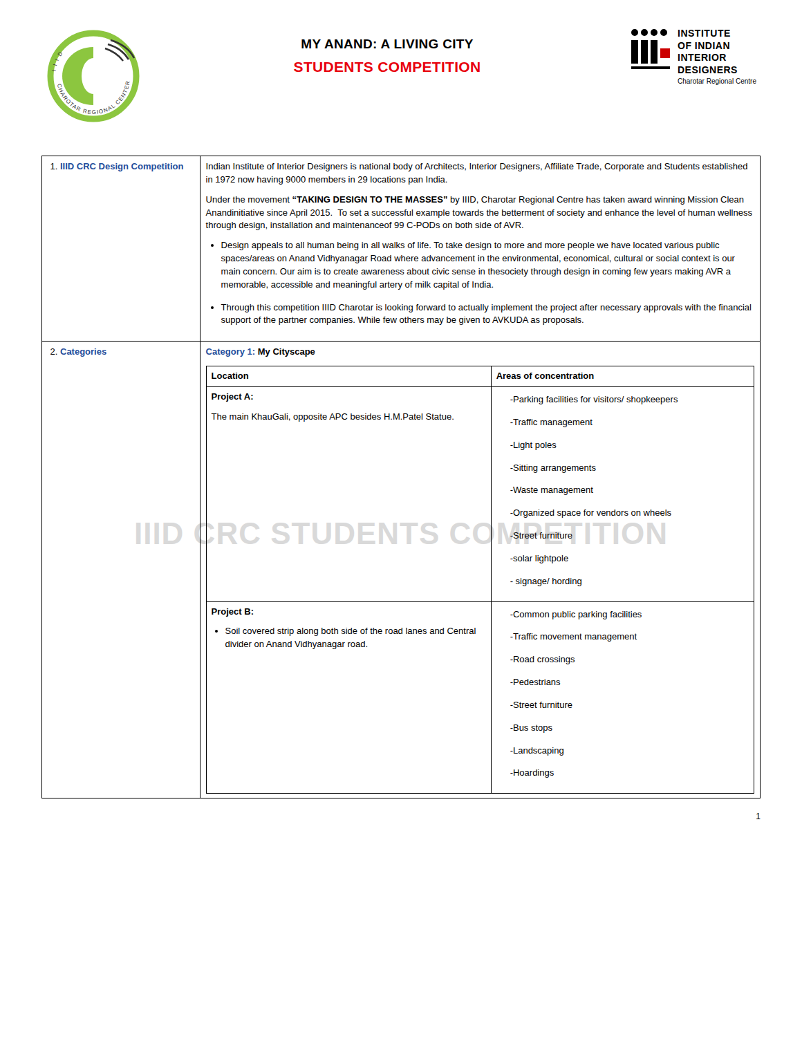IIID CRC STUDENTS COMPETITION
I I I D CHAROTAR REGIONAL CENTER
MY ANAND: A LIVING CITY
STUDENTS COMPETITION
INSTITUTE
OF INDIAN
INTERIOR
DESIGNERS
Charotar Regional Centre
| IIID CRC Design Competition | Indian Institute of Interior Designers is national body of Architects, Interior Designers, Affiliate Trade, Corporate and Students established in 1972 now having 9000 members in 29 locations pan India. Under the movement “TAKING DESIGN TO THE MASSES” by IIID, Charotar Regional Centre has taken award winning Mission Clean Anandinitiative since April 2015. To set a successful example towards the betterment of society and enhance the level of human wellness through design, installation and maintenanceof 99 C-PODs on both side of AVR. Design appeals to all human being in all walks of life. To take design to more and more people we have located various public spaces/areas on Anand Vidhyanagar Road where advancement in the environmental, economical, cultural or social context is our main concern. Our aim is to create awareness about civic sense in thesociety through design in coming few years making AVR a memorable, accessible and meaningful artery of milk capital of India. Through this competition IIID Charotar is looking forward to actually implement the project after necessary approvals with the financial support of the partner companies. While few others may be given to AVKUDA as proposals. |
| Categories | Category 1: My Cityscape / Location / Areas of concentration / / --- / --- / / Project A: The main KhauGali, opposite APC besides H.M.Patel Statue. / -Parking facilities for visitors/ shopkeepers -Traffic management -Light poles -Sitting arrangements -Waste management -Organized space for vendors on wheels -Street furniture -solar lightpole - signage/ hording / / Project B: Soil covered strip along both side of the road lanes and Central divider on Anand Vidhyanagar road. / -Common public parking facilities -Traffic movement management -Road crossings -Pedestrians -Street furniture -Bus stops -Landscaping -Hoardings / |
1